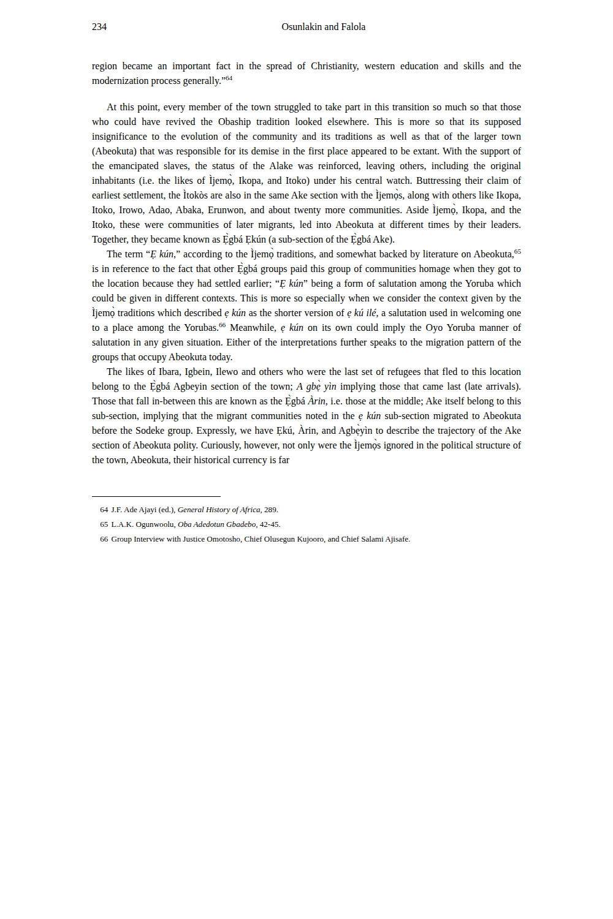234 Osunlakin and Falola
region became an important fact in the spread of Christianity, western education and skills and the modernization process generally.”64
At this point, every member of the town struggled to take part in this transition so much so that those who could have revived the Obaship tradition looked elsewhere. This is more so that its supposed insignificance to the evolution of the community and its traditions as well as that of the larger town (Abeokuta) that was responsible for its demise in the first place appeared to be extant. With the support of the emancipated slaves, the status of the Alake was reinforced, leaving others, including the original inhabitants (i.e. the likes of Ìjemọ̀, Ikopa, and Itoko) under his central watch. Buttressing their claim of earliest settlement, the Ìtokòs are also in the same Ake section with the Ìjemọ̀s, along with others like Ikopa, Itoko, Irowo, Adao, Abaka, Erunwon, and about twenty more communities. Aside Ìjemọ̀, Ikopa, and the Itoko, these were communities of later migrants, led into Abeokuta at different times by their leaders. Together, they became known as Ẹ̀gbá Ẹkún (a sub-section of the Ẹ̀gbá Ake).
The term “Ẹ kún,” according to the Ìjemọ̀ traditions, and somewhat backed by literature on Abeokuta,65 is in reference to the fact that other Ẹ̀gbá groups paid this group of communities homage when they got to the location because they had settled earlier; “Ẹ kún” being a form of salutation among the Yoruba which could be given in different contexts. This is more so especially when we consider the context given by the Ìjemọ̀ traditions which described ẹ kún as the shorter version of ẹ kú ilé, a salutation used in welcoming one to a place among the Yorubas.66 Meanwhile, ẹ kún on its own could imply the Oyo Yoruba manner of salutation in any given situation. Either of the interpretations further speaks to the migration pattern of the groups that occupy Abeokuta today.
The likes of Ibara, Igbein, Ilewo and others who were the last set of refugees that fled to this location belong to the Ẹ̀gbá Agbeyin section of the town; A gbẹ̀ yìn implying those that came last (late arrivals). Those that fall in-between this are known as the Ẹ̀gbá Àrin, i.e. those at the middle; Ake itself belong to this sub-section, implying that the migrant communities noted in the ẹ kún sub-section migrated to Abeokuta before the Sodeke group. Expressly, we have Ẹkú, Àrin, and Agbẹ̀yìn to describe the trajectory of the Ake section of Abeokuta polity. Curiously, however, not only were the Ìjemọ̀s ignored in the political structure of the town, Abeokuta, their historical currency is far
64 J.F. Ade Ajayi (ed.), General History of Africa, 289.
65 L.A.K. Ogunwoolu, Oba Adedotun Gbadebo, 42-45.
66 Group Interview with Justice Omotosho, Chief Olusegun Kujooro, and Chief Salami Ajisafe.